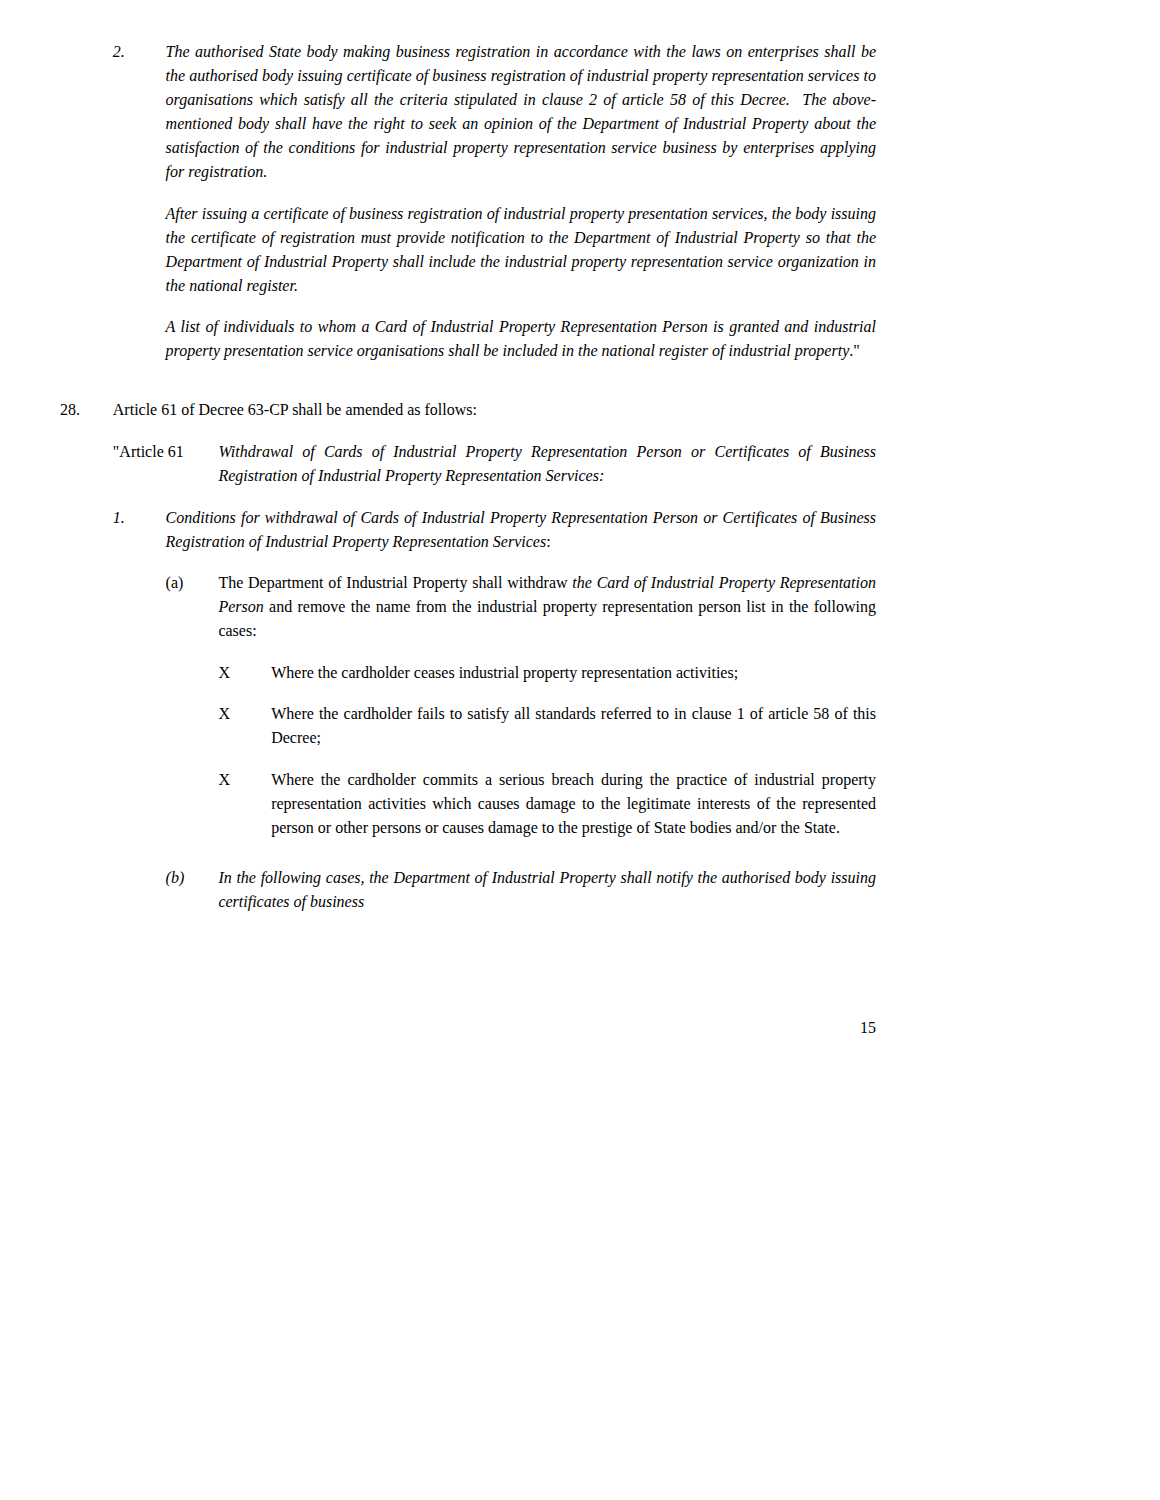2.
The authorised State body making business registration in accordance with the laws on enterprises shall be the authorised body issuing certificate of business registration of industrial property representation services to organisations which satisfy all the criteria stipulated in clause 2 of article 58 of this Decree. The above-mentioned body shall have the right to seek an opinion of the Department of Industrial Property about the satisfaction of the conditions for industrial property representation service business by enterprises applying for registration.
After issuing a certificate of business registration of industrial property presentation services, the body issuing the certificate of registration must provide notification to the Department of Industrial Property so that the Department of Industrial Property shall include the industrial property representation service organization in the national register.
A list of individuals to whom a Card of Industrial Property Representation Person is granted and industrial property presentation service organisations shall be included in the national register of industrial property."
28.
Article 61 of Decree 63-CP shall be amended as follows:
"Article 61
Withdrawal of Cards of Industrial Property Representation Person or Certificates of Business Registration of Industrial Property Representation Services:
1.
Conditions for withdrawal of Cards of Industrial Property Representation Person or Certificates of Business Registration of Industrial Property Representation Services:
(a)
The Department of Industrial Property shall withdraw the Card of Industrial Property Representation Person and remove the name from the industrial property representation person list in the following cases:
X
Where the cardholder ceases industrial property representation activities;
X
Where the cardholder fails to satisfy all standards referred to in clause 1 of article 58 of this Decree;
X
Where the cardholder commits a serious breach during the practice of industrial property representation activities which causes damage to the legitimate interests of the represented person or other persons or causes damage to the prestige of State bodies and/or the State.
(b)
In the following cases, the Department of Industrial Property shall notify the authorised body issuing certificates of business
15